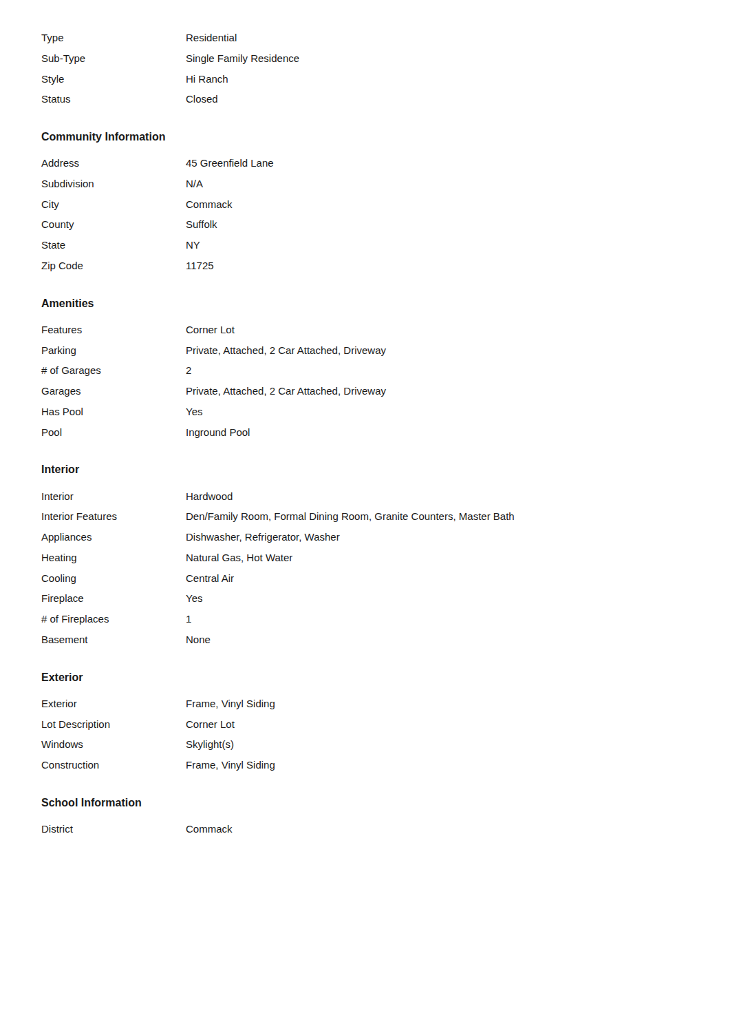| Type | Residential |
| Sub-Type | Single Family Residence |
| Style | Hi Ranch |
| Status | Closed |
Community Information
| Address | 45 Greenfield Lane |
| Subdivision | N/A |
| City | Commack |
| County | Suffolk |
| State | NY |
| Zip Code | 11725 |
Amenities
| Features | Corner Lot |
| Parking | Private, Attached, 2 Car Attached, Driveway |
| # of Garages | 2 |
| Garages | Private, Attached, 2 Car Attached, Driveway |
| Has Pool | Yes |
| Pool | Inground Pool |
Interior
| Interior | Hardwood |
| Interior Features | Den/Family Room, Formal Dining Room, Granite Counters, Master Bath |
| Appliances | Dishwasher, Refrigerator, Washer |
| Heating | Natural Gas, Hot Water |
| Cooling | Central Air |
| Fireplace | Yes |
| # of Fireplaces | 1 |
| Basement | None |
Exterior
| Exterior | Frame, Vinyl Siding |
| Lot Description | Corner Lot |
| Windows | Skylight(s) |
| Construction | Frame, Vinyl Siding |
School Information
| District | Commack |